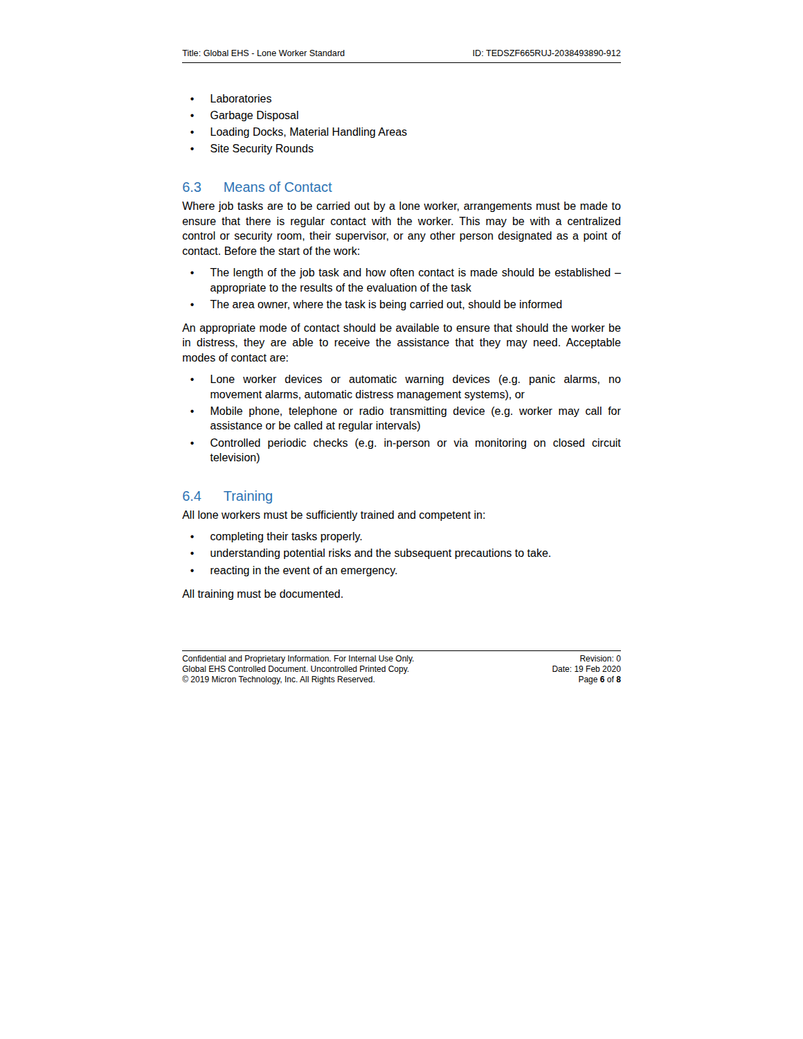Title: Global EHS - Lone Worker Standard
ID: TEDSZF665RUJ-2038493890-912
Laboratories
Garbage Disposal
Loading Docks, Material Handling Areas
Site Security Rounds
6.3 Means of Contact
Where job tasks are to be carried out by a lone worker, arrangements must be made to ensure that there is regular contact with the worker. This may be with a centralized control or security room, their supervisor, or any other person designated as a point of contact. Before the start of the work:
The length of the job task and how often contact is made should be established – appropriate to the results of the evaluation of the task
The area owner, where the task is being carried out, should be informed
An appropriate mode of contact should be available to ensure that should the worker be in distress, they are able to receive the assistance that they may need. Acceptable modes of contact are:
Lone worker devices or automatic warning devices (e.g. panic alarms, no movement alarms, automatic distress management systems), or
Mobile phone, telephone or radio transmitting device (e.g. worker may call for assistance or be called at regular intervals)
Controlled periodic checks (e.g. in-person or via monitoring on closed circuit television)
6.4 Training
All lone workers must be sufficiently trained and competent in:
completing their tasks properly.
understanding potential risks and the subsequent precautions to take.
reacting in the event of an emergency.
All training must be documented.
Confidential and Proprietary Information. For Internal Use Only.
Global EHS Controlled Document. Uncontrolled Printed Copy.
© 2019 Micron Technology, Inc. All Rights Reserved.
Revision: 0
Date: 19 Feb 2020
Page 6 of 8